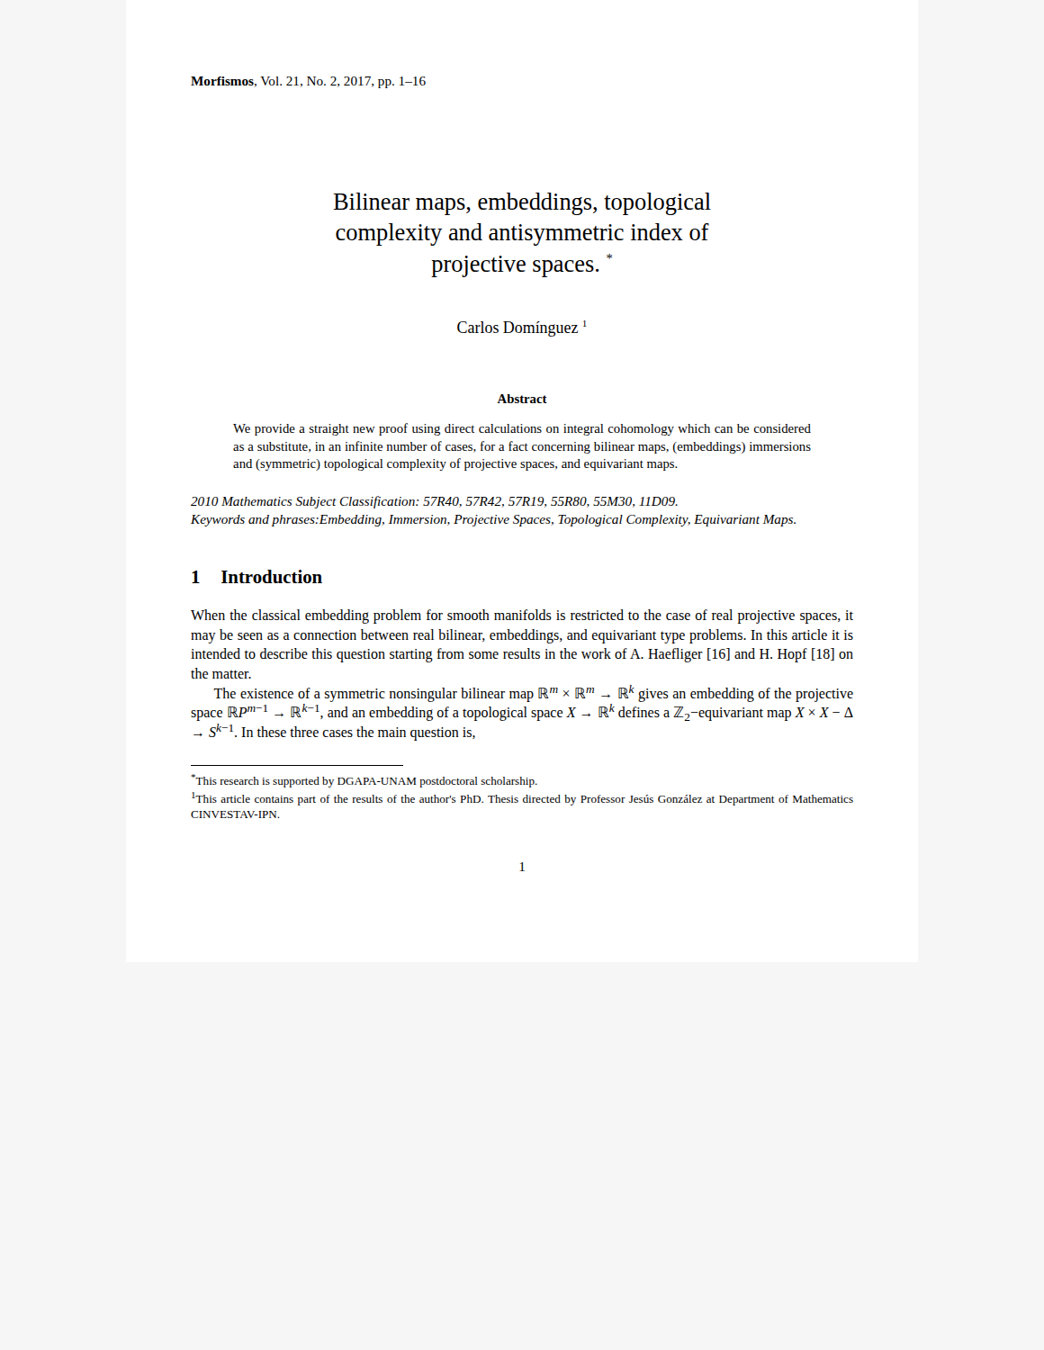Morfismos, Vol. 21, No. 2, 2017, pp. 1–16
Bilinear maps, embeddings, topological
complexity and antisymmetric index of
projective spaces. *
Carlos Domínguez 1
Abstract
We provide a straight new proof using direct calculations on integral cohomology which can be considered as a substitute, in an infinite number of cases, for a fact concerning bilinear maps, (embeddings) immersions and (symmetric) topological complexity of projective spaces, and equivariant maps.
2010 Mathematics Subject Classification: 57R40, 57R42, 57R19, 55R80, 55M30, 11D09.
Keywords and phrases:Embedding, Immersion, Projective Spaces, Topological Complexity, Equivariant Maps.
1 Introduction
When the classical embedding problem for smooth manifolds is restricted to the case of real projective spaces, it may be seen as a connection between real bilinear, embeddings, and equivariant type problems. In this article it is intended to describe this question starting from some results in the work of A. Haefliger [16] and H. Hopf [18] on the matter.
The existence of a symmetric nonsingular bilinear map ℝm × ℝm → ℝk gives an embedding of the projective space ℝPm−1 → ℝk−1, and an embedding of a topological space X → ℝk defines a ℤ2−equivariant map X × X − Δ → Sk−1. In these three cases the main question is,
*This research is supported by DGAPA-UNAM postdoctoral scholarship.
1This article contains part of the results of the author's PhD. Thesis directed by Professor Jesús González at Department of Mathematics CINVESTAV-IPN.
1